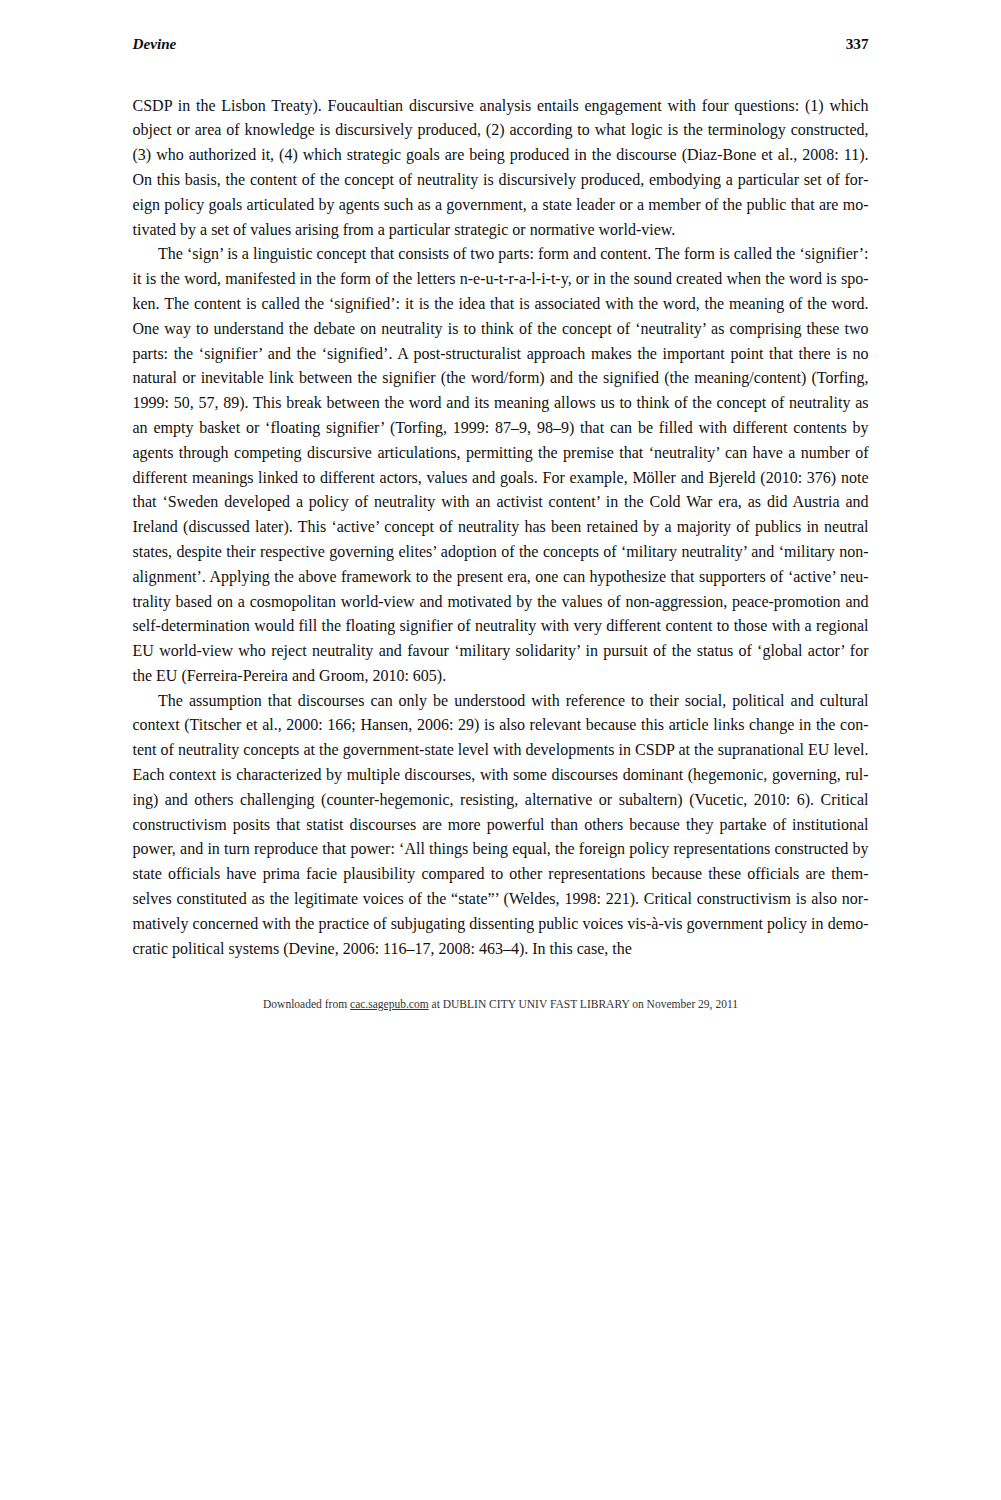Devine 337
CSDP in the Lisbon Treaty). Foucaultian discursive analysis entails engagement with four questions: (1) which object or area of knowledge is discursively produced, (2) according to what logic is the terminology constructed, (3) who authorized it, (4) which strategic goals are being produced in the discourse (Diaz-Bone et al., 2008: 11). On this basis, the content of the concept of neutrality is discursively produced, embodying a particular set of foreign policy goals articulated by agents such as a government, a state leader or a member of the public that are motivated by a set of values arising from a particular strategic or normative world-view.
The ‘sign’ is a linguistic concept that consists of two parts: form and content. The form is called the ‘signifier’: it is the word, manifested in the form of the letters n-e-u-t-r-a-l-i-t-y, or in the sound created when the word is spoken. The content is called the ‘signified’: it is the idea that is associated with the word, the meaning of the word. One way to understand the debate on neutrality is to think of the concept of ‘neutrality’ as comprising these two parts: the ‘signifier’ and the ‘signified’. A post-structuralist approach makes the important point that there is no natural or inevitable link between the signifier (the word/form) and the signified (the meaning/content) (Torfing, 1999: 50, 57, 89). This break between the word and its meaning allows us to think of the concept of neutrality as an empty basket or ‘floating signifier’ (Torfing, 1999: 87–9, 98–9) that can be filled with different contents by agents through competing discursive articulations, permitting the premise that ‘neutrality’ can have a number of different meanings linked to different actors, values and goals. For example, Möller and Bjereld (2010: 376) note that ‘Sweden developed a policy of neutrality with an activist content’ in the Cold War era, as did Austria and Ireland (discussed later). This ‘active’ concept of neutrality has been retained by a majority of publics in neutral states, despite their respective governing elites’ adoption of the concepts of ‘military neutrality’ and ‘military non-alignment’. Applying the above framework to the present era, one can hypothesize that supporters of ‘active’ neutrality based on a cosmopolitan world-view and motivated by the values of non-aggression, peace-promotion and self-determination would fill the floating signifier of neutrality with very different content to those with a regional EU world-view who reject neutrality and favour ‘military solidarity’ in pursuit of the status of ‘global actor’ for the EU (Ferreira-Pereira and Groom, 2010: 605).
The assumption that discourses can only be understood with reference to their social, political and cultural context (Titscher et al., 2000: 166; Hansen, 2006: 29) is also relevant because this article links change in the content of neutrality concepts at the government-state level with developments in CSDP at the supranational EU level. Each context is characterized by multiple discourses, with some discourses dominant (hegemonic, governing, ruling) and others challenging (counter-hegemonic, resisting, alternative or subaltern) (Vucetic, 2010: 6). Critical constructivism posits that statist discourses are more powerful than others because they partake of institutional power, and in turn reproduce that power: ‘All things being equal, the foreign policy representations constructed by state officials have prima facie plausibility compared to other representations because these officials are themselves constituted as the legitimate voices of the “state”’ (Weldes, 1998: 221). Critical constructivism is also normatively concerned with the practice of subjugating dissenting public voices vis-à-vis government policy in democratic political systems (Devine, 2006: 116–17, 2008: 463–4). In this case, the
Downloaded from cac.sagepub.com at DUBLIN CITY UNIV FAST LIBRARY on November 29, 2011